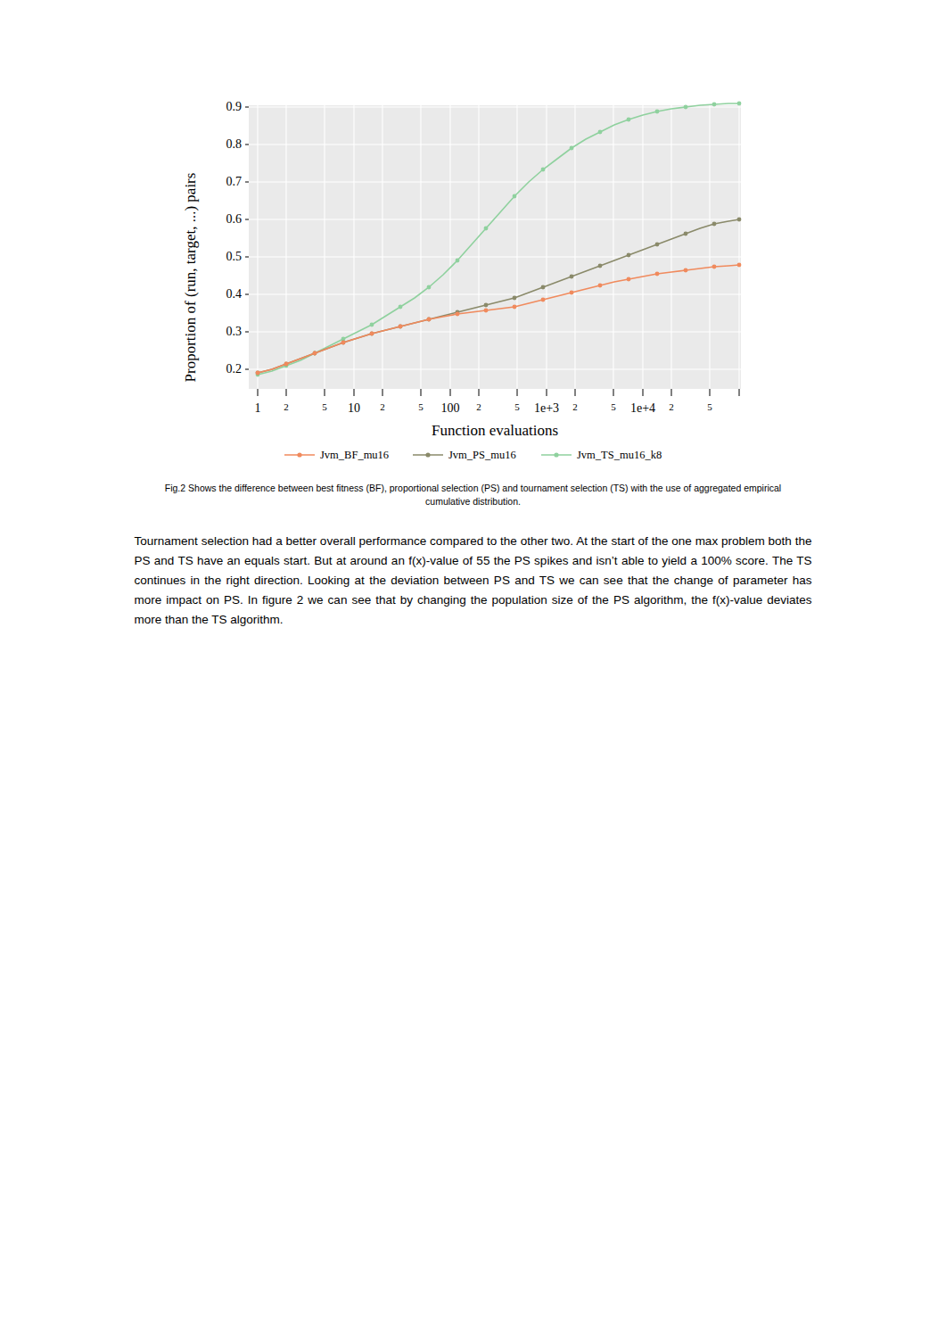Proportion of (run, target, ...) pairs 0.2 0.3 0.4 0.5 0.6 0.7 0.8 0.9 1 2 5 10 2 5 100 2 5 1e+3 2 5 1e+4 2 5 Function evaluations Jvm_BF_mu16 Jvm_PS_mu16 Jvm_TS_mu16_k8
Fig.2 Shows the difference between best fitness (BF), proportional selection (PS) and tournament selection (TS) with the use of aggregated empirical cumulative distribution.
Tournament selection had a better overall performance compared to the other two. At the start of the one max problem both the PS and TS have an equals start. But at around an f(x)-value of 55 the PS spikes and isn’t able to yield a 100% score. The TS continues in the right direction. Looking at the deviation between PS and TS we can see that the change of parameter has more impact on PS. In figure 2 we can see that by changing the population size of the PS algorithm, the f(x)-value deviates more than the TS algorithm.